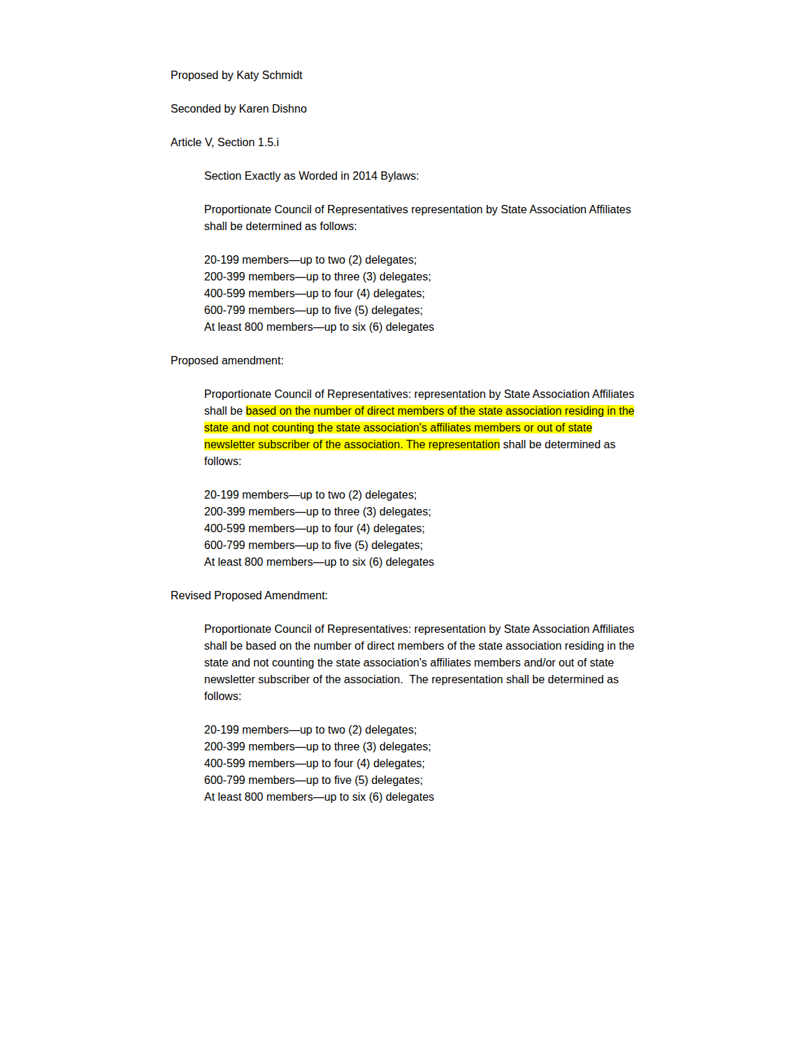Proposed by Katy Schmidt
Seconded by Karen Dishno
Article V, Section 1.5.i
Section Exactly as Worded in 2014 Bylaws:
Proportionate Council of Representatives representation by State Association Affiliates shall be determined as follows:
20-199 members—up to two (2) delegates;
200-399 members—up to three (3) delegates;
400-599 members—up to four (4) delegates;
600-799 members—up to five (5) delegates;
At least 800 members—up to six (6) delegates
Proposed amendment:
Proportionate Council of Representatives: representation by State Association Affiliates shall be based on the number of direct members of the state association residing in the state and not counting the state association's affiliates members or out of state newsletter subscriber of the association. The representation shall be determined as follows:
20-199 members—up to two (2) delegates;
200-399 members—up to three (3) delegates;
400-599 members—up to four (4) delegates;
600-799 members—up to five (5) delegates;
At least 800 members—up to six (6) delegates
Revised Proposed Amendment:
Proportionate Council of Representatives: representation by State Association Affiliates shall be based on the number of direct members of the state association residing in the state and not counting the state association's affiliates members and/or out of state newsletter subscriber of the association. The representation shall be determined as follows:
20-199 members—up to two (2) delegates;
200-399 members—up to three (3) delegates;
400-599 members—up to four (4) delegates;
600-799 members—up to five (5) delegates;
At least 800 members—up to six (6) delegates